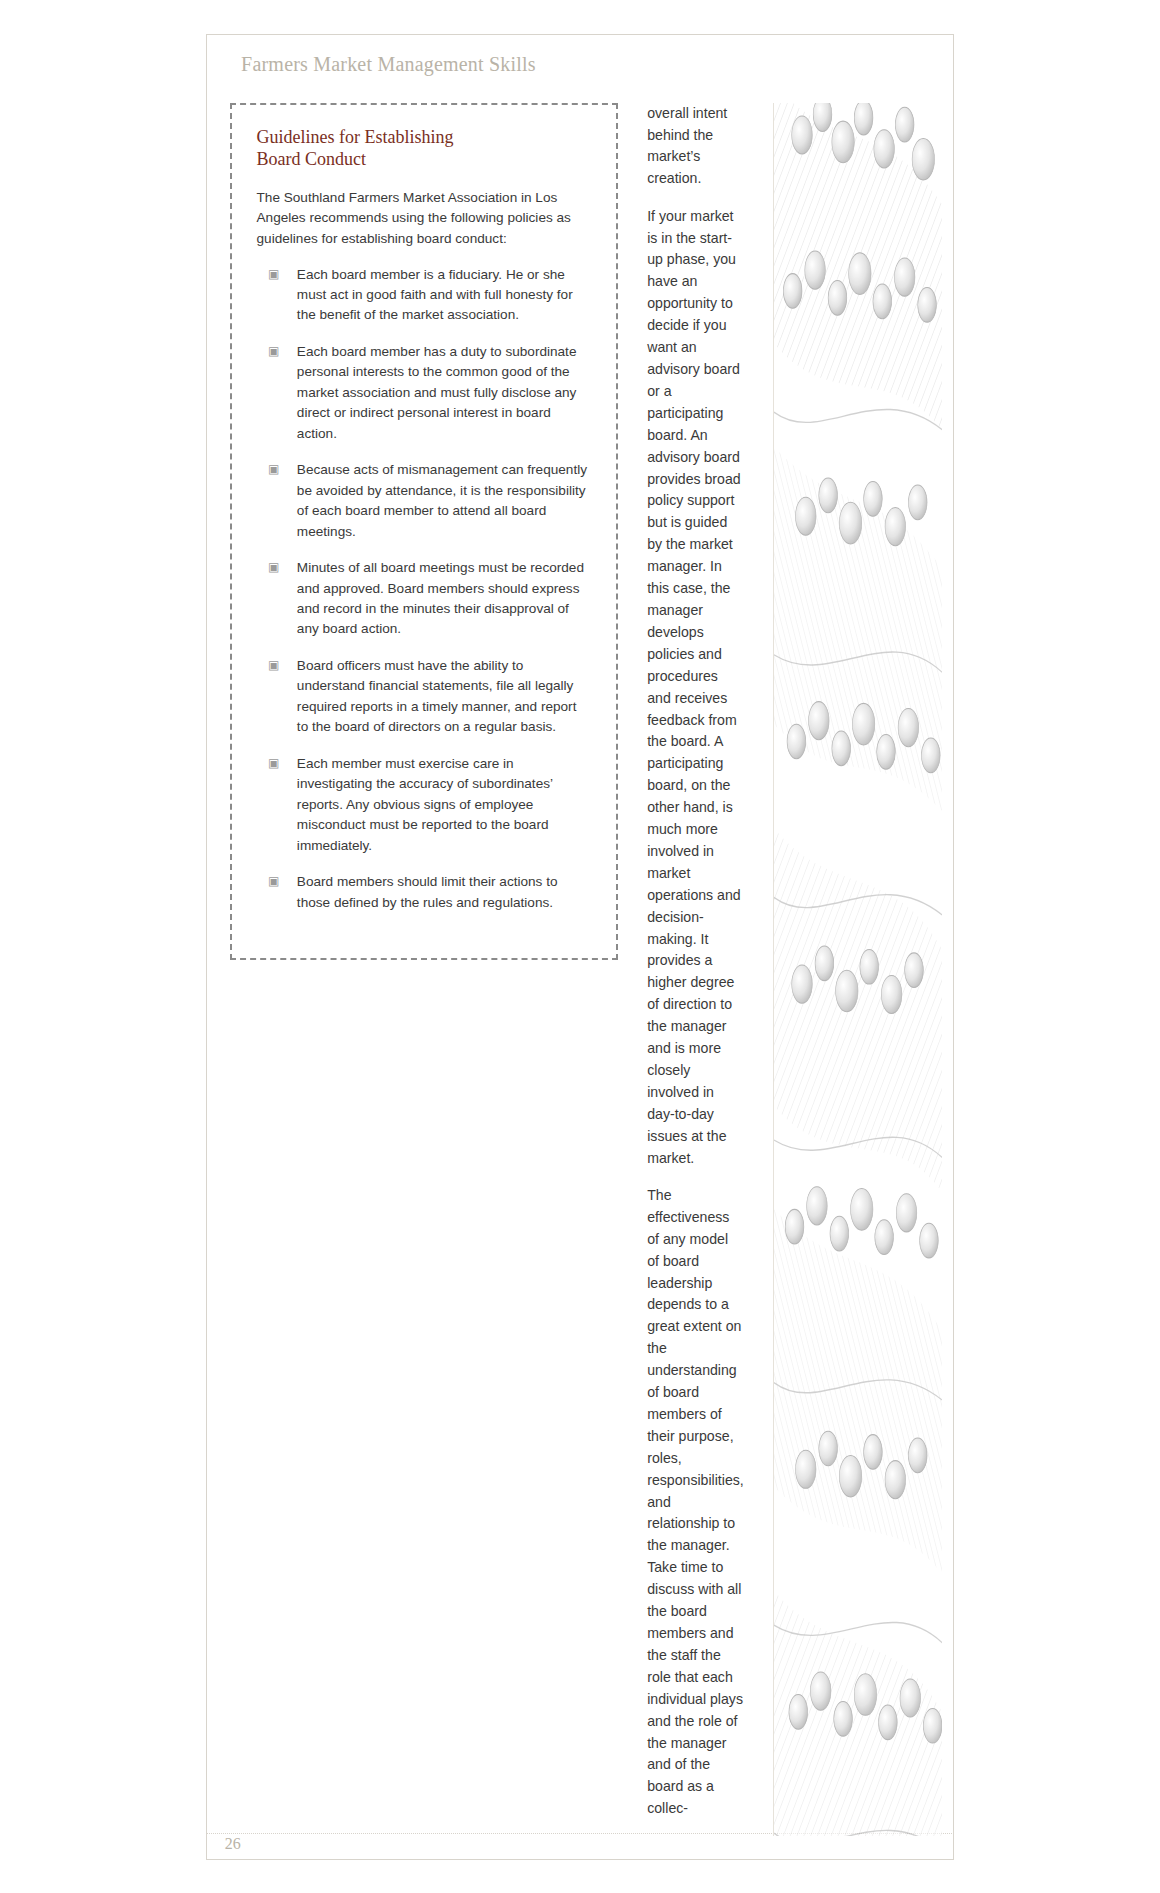Farmers Market Management Skills
Guidelines for Establishing
Board Conduct
The Southland Farmers Market Association in Los Angeles recommends using the following policies as guidelines for establishing board conduct:
Each board member is a fiduciary. He or she must act in good faith and with full honesty for the benefit of the market association.
Each board member has a duty to subordinate personal interests to the common good of the market association and must fully disclose any direct or indirect personal interest in board action.
Because acts of mismanagement can frequently be avoided by attendance, it is the responsibility of each board member to attend all board meetings.
Minutes of all board meetings must be recorded and approved. Board members should express and record in the minutes their disapproval of any board action.
Board officers must have the ability to understand financial statements, file all legally required reports in a timely manner, and report to the board of directors on a regular basis.
Each member must exercise care in investigating the accuracy of subordinates’ reports. Any obvious signs of employee misconduct must be reported to the board immediately.
Board members should limit their actions to those defined by the rules and regulations.
overall intent behind the market’s creation.
If your market is in the start-up phase, you have an opportunity to decide if you want an advisory board or a participating board. An advisory board provides broad policy support but is guided by the market manager. In this case, the manager develops policies and procedures and receives feedback from the board. A participating board, on the other hand, is much more involved in market operations and decision-making. It provides a higher degree of direction to the manager and is more closely involved in day-to-day issues at the market.
The effectiveness of any model of board leadership depends to a great extent on the understanding of board members of their purpose, roles, responsibilities, and relationship to the manager. Take time to discuss with all the board members and the staff the role that each individual plays and the role of the manager and of the board as a collec-
26